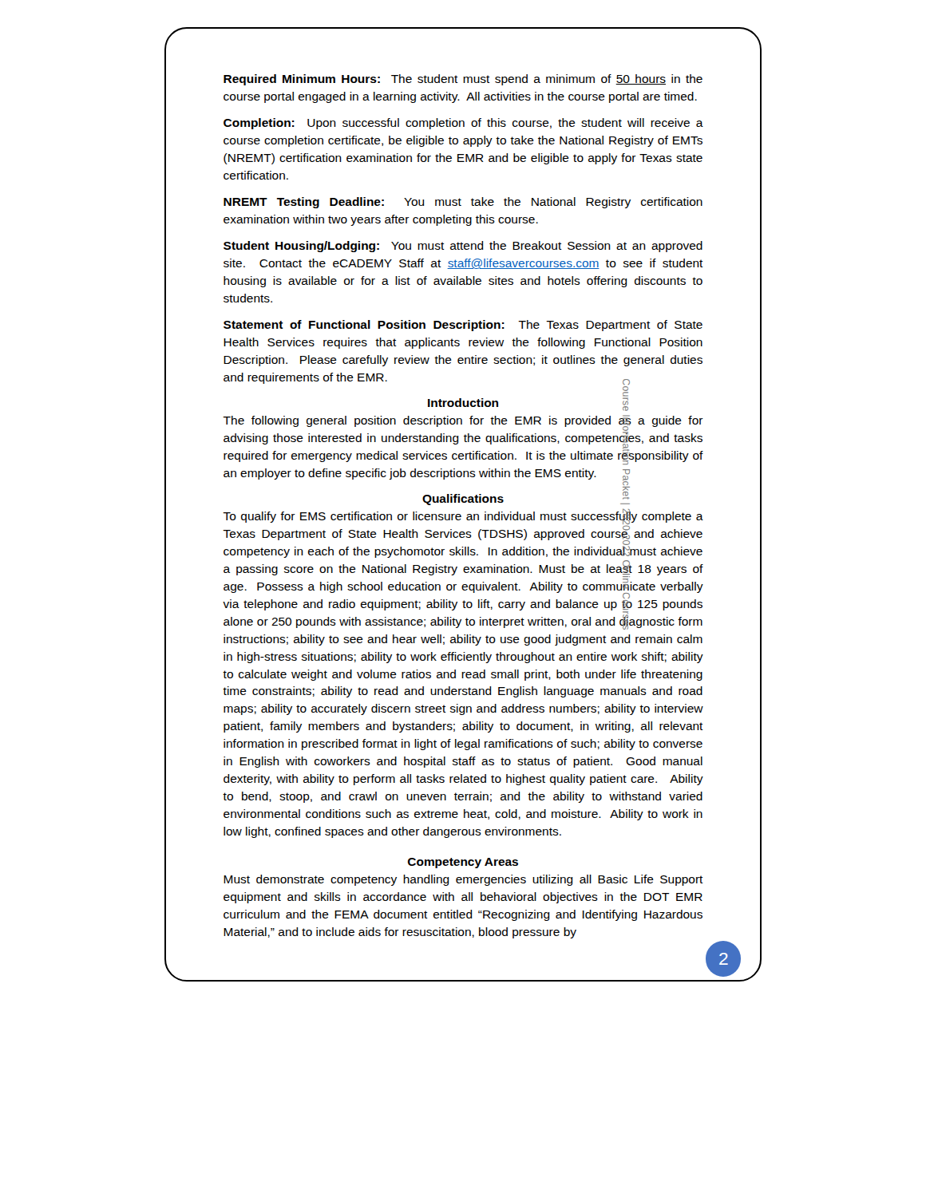Required Minimum Hours: The student must spend a minimum of 50 hours in the course portal engaged in a learning activity. All activities in the course portal are timed.
Completion: Upon successful completion of this course, the student will receive a course completion certificate, be eligible to apply to take the National Registry of EMTs (NREMT) certification examination for the EMR and be eligible to apply for Texas state certification.
NREMT Testing Deadline: You must take the National Registry certification examination within two years after completing this course.
Student Housing/Lodging: You must attend the Breakout Session at an approved site. Contact the eCADEMY Staff at staff@lifesavercourses.com to see if student housing is available or for a list of available sites and hotels offering discounts to students.
Statement of Functional Position Description: The Texas Department of State Health Services requires that applicants review the following Functional Position Description. Please carefully review the entire section; it outlines the general duties and requirements of the EMR.
Introduction
The following general position description for the EMR is provided as a guide for advising those interested in understanding the qualifications, competencies, and tasks required for emergency medical services certification. It is the ultimate responsibility of an employer to define specific job descriptions within the EMS entity.
Qualifications
To qualify for EMS certification or licensure an individual must successfully complete a Texas Department of State Health Services (TDSHS) approved course and achieve competency in each of the psychomotor skills. In addition, the individual must achieve a passing score on the National Registry examination. Must be at least 18 years of age. Possess a high school education or equivalent. Ability to communicate verbally via telephone and radio equipment; ability to lift, carry and balance up to 125 pounds alone or 250 pounds with assistance; ability to interpret written, oral and diagnostic form instructions; ability to see and hear well; ability to use good judgment and remain calm in high-stress situations; ability to work efficiently throughout an entire work shift; ability to calculate weight and volume ratios and read small print, both under life threatening time constraints; ability to read and understand English language manuals and road maps; ability to accurately discern street sign and address numbers; ability to interview patient, family members and bystanders; ability to document, in writing, all relevant information in prescribed format in light of legal ramifications of such; ability to converse in English with coworkers and hospital staff as to status of patient. Good manual dexterity, with ability to perform all tasks related to highest quality patient care. Ability to bend, stoop, and crawl on uneven terrain; and the ability to withstand varied environmental conditions such as extreme heat, cold, and moisture. Ability to work in low light, confined spaces and other dangerous environments.
Competency Areas
Must demonstrate competency handling emergencies utilizing all Basic Life Support equipment and skills in accordance with all behavioral objectives in the DOT EMR curriculum and the FEMA document entitled “Recognizing and Identifying Hazardous Material,” and to include aids for resuscitation, blood pressure by
Course Information Packet | 2020-2022 Online Courses
2